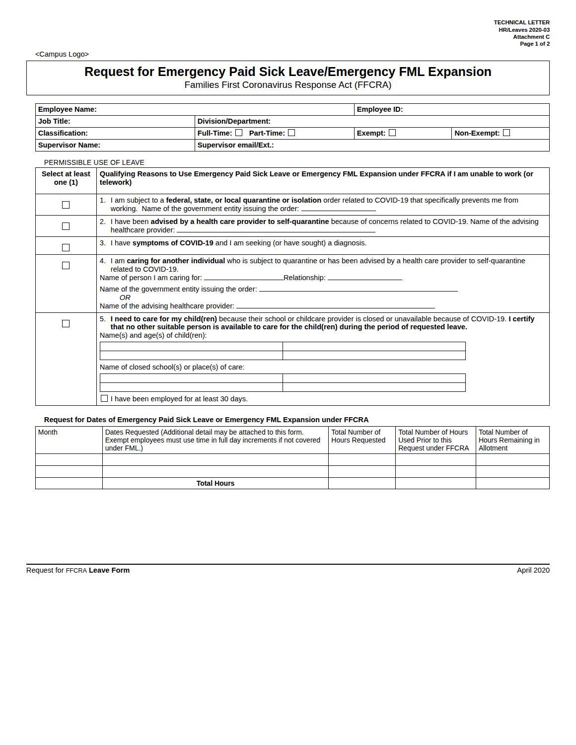TECHNICAL LETTER
HR/Leaves 2020-03
Attachment C
Page 1 of 2
<Campus Logo>
Request for Emergency Paid Sick Leave/Emergency FML Expansion
Families First Coronavirus Response Act (FFCRA)
| Employee Name: | Employee ID: |
| Job Title: | Division/Department: |
| Classification: | Full-Time: Part-Time: | Exempt: | Non-Exempt: |
| Supervisor Name: | Supervisor email/Ext.: |
PERMISSIBLE USE OF LEAVE
| Select at least one (1) | Qualifying Reasons to Use Emergency Paid Sick Leave or Emergency FML Expansion under FFCRA if I am unable to work (or telework) |
| --- | --- |
| | 1. I am subject to a federal, state, or local quarantine or isolation order related to COVID-19 that specifically prevents me from working. Name of the government entity issuing the order: |
| | 2. I have been advised by a health care provider to self-quarantine because of concerns related to COVID-19. Name of the advising healthcare provider: |
| | 3. I have symptoms of COVID-19 and I am seeking (or have sought) a diagnosis. |
| | 4. I am caring for another individual who is subject to quarantine or has been advised by a health care provider to self-quarantine related to COVID-19. Name of person I am caring for: Relationship: Name of the government entity issuing the order: OR Name of the advising healthcare provider: |
| | 5. I need to care for my child(ren) because their school or childcare provider is closed or unavailable because of COVID-19. I certify that no other suitable person is available to care for the child(ren) during the period of requested leave. Name(s) and age(s) of child(ren): Name of closed school(s) or place(s) of care: I have been employed for at least 30 days. |
Request for Dates of Emergency Paid Sick Leave or Emergency FML Expansion under FFCRA
| Month | Dates Requested (Additional detail may be attached to this form. Exempt employees must use time in full day increments if not covered under FML.) | Total Number of Hours Requested | Total Number of Hours Used Prior to this Request under FFCRA | Total Number of Hours Remaining in Allotment |
| | Total Hours | | | |
Request for FFCRA Leave Form
April 2020